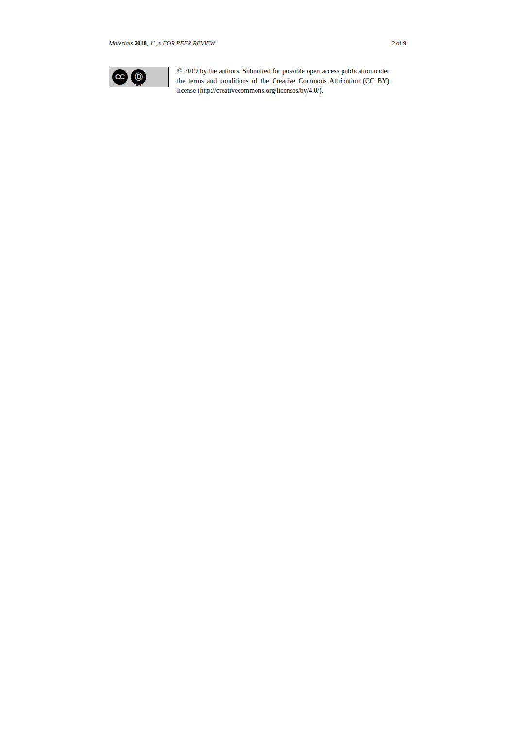Materials 2018, 11, x FOR PEER REVIEW
2 of 9
CC
Ⓓ
BY
© 2019 by the authors. Submitted for possible open access publication under the terms and conditions of the Creative Commons Attribution (CC BY) license (http://creativecommons.org/licenses/by/4.0/).